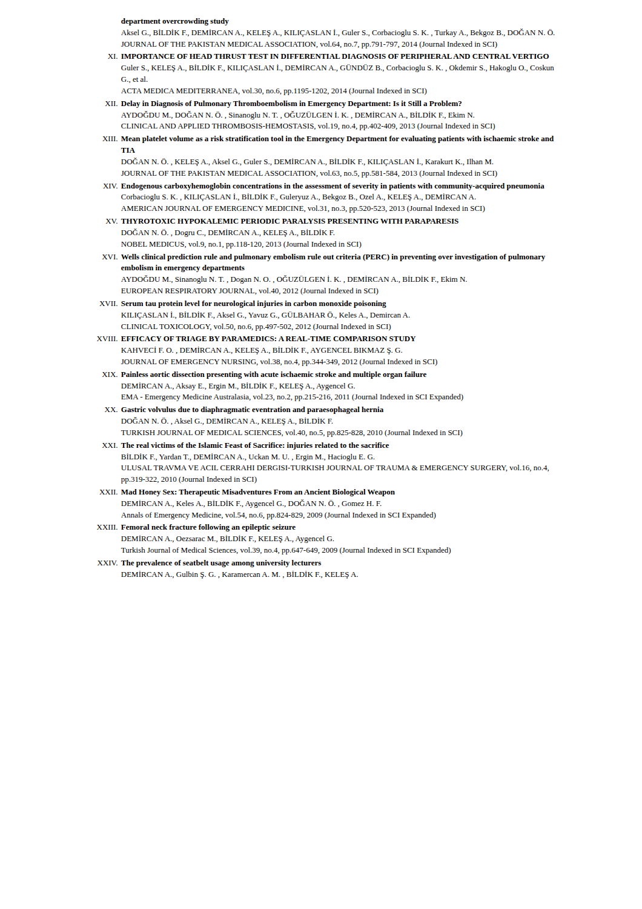department overcrowding study
Aksel G., BİLDİK F., DEMİRCAN A., KELEŞ A., KILIÇASLAN İ., Guler S., Corbacioglu S. K. , Turkay A., Bekgoz B., DOĞAN N. Ö.
JOURNAL OF THE PAKISTAN MEDICAL ASSOCIATION, vol.64, no.7, pp.791-797, 2014 (Journal Indexed in SCI)
XI.
IMPORTANCE OF HEAD THRUST TEST IN DIFFERENTIAL DIAGNOSIS OF PERIPHERAL AND CENTRAL VERTIGO
Guler S., KELEŞ A., BİLDİK F., KILIÇASLAN İ., DEMİRCAN A., GÜNDÜZ B., Corbacioglu S. K. , Okdemir S., Hakoglu O., Coskun G., et al.
ACTA MEDICA MEDITERRANEA, vol.30, no.6, pp.1195-1202, 2014 (Journal Indexed in SCI)
XII.
Delay in Diagnosis of Pulmonary Thromboembolism in Emergency Department: Is it Still a Problem?
AYDOĞDU M., DOĞAN N. Ö. , Sinanoglu N. T. , OĞUZÜLGEN İ. K. , DEMİRCAN A., BİLDİK F., Ekim N.
CLINICAL AND APPLIED THROMBOSIS-HEMOSTASIS, vol.19, no.4, pp.402-409, 2013 (Journal Indexed in SCI)
XIII.
Mean platelet volume as a risk stratification tool in the Emergency Department for evaluating patients with ischaemic stroke and TIA
DOĞAN N. Ö. , KELEŞ A., Aksel G., Guler S., DEMİRCAN A., BİLDİK F., KILIÇASLAN İ., Karakurt K., Ilhan M.
JOURNAL OF THE PAKISTAN MEDICAL ASSOCIATION, vol.63, no.5, pp.581-584, 2013 (Journal Indexed in SCI)
XIV.
Endogenous carboxyhemoglobin concentrations in the assessment of severity in patients with community-acquired pneumonia
Corbacioglu S. K. , KILIÇASLAN İ., BİLDİK F., Guleryuz A., Bekgoz B., Ozel A., KELEŞ A., DEMİRCAN A.
AMERICAN JOURNAL OF EMERGENCY MEDICINE, vol.31, no.3, pp.520-523, 2013 (Journal Indexed in SCI)
XV.
THYROTOXIC HYPOKALEMIC PERIODIC PARALYSIS PRESENTING WITH PARAPARESIS
DOĞAN N. Ö. , Dogru C., DEMİRCAN A., KELEŞ A., BİLDİK F.
NOBEL MEDICUS, vol.9, no.1, pp.118-120, 2013 (Journal Indexed in SCI)
XVI.
Wells clinical prediction rule and pulmonary embolism rule out criteria (PERC) in preventing over investigation of pulmonary embolism in emergency departments
AYDOĞDU M., Sinanoglu N. T. , Dogan N. O. , OĞUZÜLGEN İ. K. , DEMİRCAN A., BİLDİK F., Ekim N.
EUROPEAN RESPIRATORY JOURNAL, vol.40, 2012 (Journal Indexed in SCI)
XVII.
Serum tau protein level for neurological injuries in carbon monoxide poisoning
KILIÇASLAN İ., BİLDİK F., Aksel G., Yavuz G., GÜLBAHAR Ö., Keles A., Demircan A.
CLINICAL TOXICOLOGY, vol.50, no.6, pp.497-502, 2012 (Journal Indexed in SCI)
XVIII.
EFFICACY OF TRIAGE BY PARAMEDICS: A REAL-TIME COMPARISON STUDY
KAHVECİ F. O. , DEMİRCAN A., KELEŞ A., BİLDİK F., AYGENCEL BIKMAZ Ş. G.
JOURNAL OF EMERGENCY NURSING, vol.38, no.4, pp.344-349, 2012 (Journal Indexed in SCI)
XIX.
Painless aortic dissection presenting with acute ischaemic stroke and multiple organ failure
DEMİRCAN A., Aksay E., Ergin M., BİLDİK F., KELEŞ A., Aygencel G.
EMA - Emergency Medicine Australasia, vol.23, no.2, pp.215-216, 2011 (Journal Indexed in SCI Expanded)
XX.
Gastric volvulus due to diaphragmatic eventration and paraesophageal hernia
DOĞAN N. Ö. , Aksel G., DEMİRCAN A., KELEŞ A., BİLDİK F.
TURKISH JOURNAL OF MEDICAL SCIENCES, vol.40, no.5, pp.825-828, 2010 (Journal Indexed in SCI)
XXI.
The real victims of the Islamic Feast of Sacrifice: injuries related to the sacrifice
BİLDİK F., Yardan T., DEMİRCAN A., Uckan M. U. , Ergin M., Hacioglu E. G.
ULUSAL TRAVMA VE ACIL CERRAHI DERGISI-TURKISH JOURNAL OF TRAUMA & EMERGENCY SURGERY, vol.16, no.4, pp.319-322, 2010 (Journal Indexed in SCI)
XXII.
Mad Honey Sex: Therapeutic Misadventures From an Ancient Biological Weapon
DEMİRCAN A., Keles A., BİLDİK F., Aygencel G., DOĞAN N. Ö. , Gomez H. F.
Annals of Emergency Medicine, vol.54, no.6, pp.824-829, 2009 (Journal Indexed in SCI Expanded)
XXIII.
Femoral neck fracture following an epileptic seizure
DEMİRCAN A., Oezsarac M., BİLDİK F., KELEŞ A., Aygencel G.
Turkish Journal of Medical Sciences, vol.39, no.4, pp.647-649, 2009 (Journal Indexed in SCI Expanded)
XXIV.
The prevalence of seatbelt usage among university lecturers
DEMİRCAN A., Gulbin Ş. G. , Karamercan A. M. , BİLDİK F., KELEŞ A.